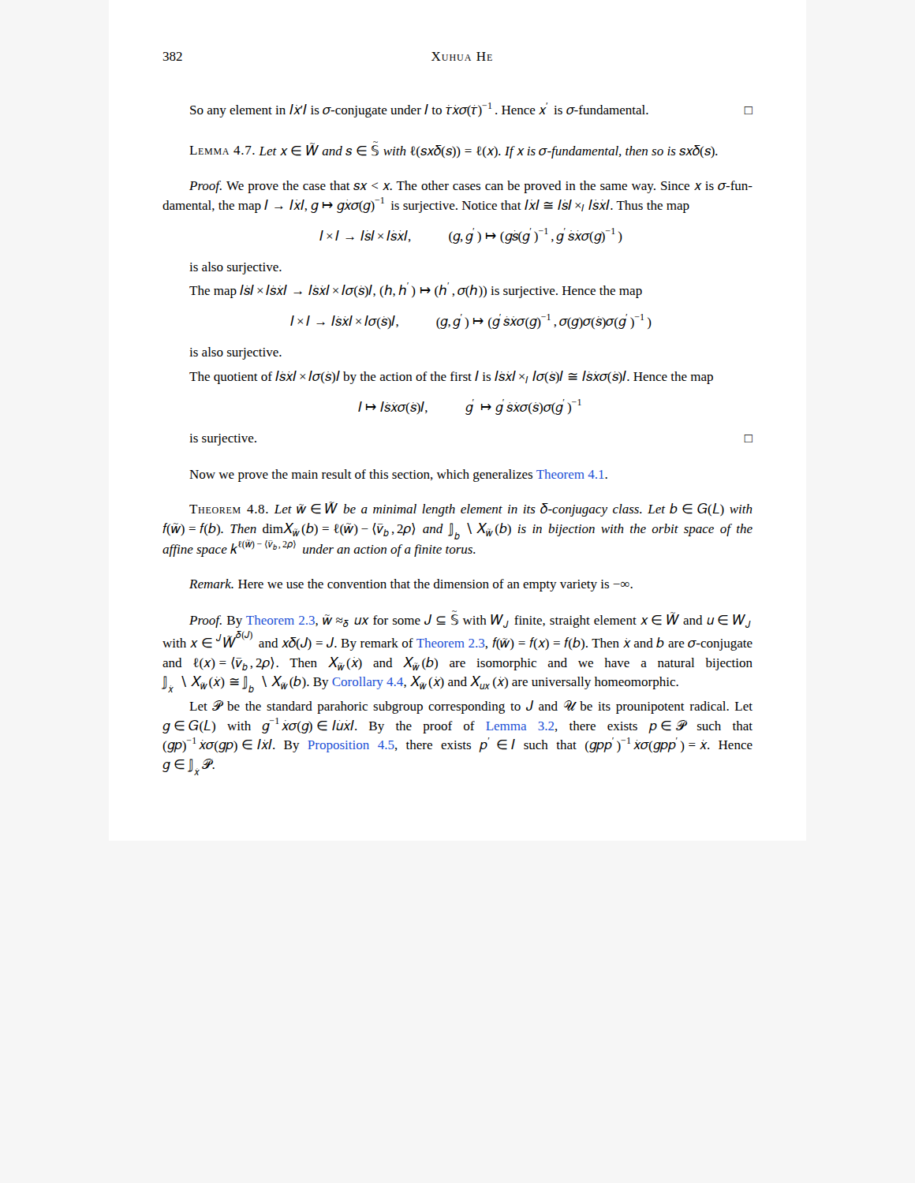382 Xuhua He
So any element in Ix˙′I is σ-conjugate under I to τ˙x˙σ(τ˙)−1. Hence x′ is σ-fundamental. □
Lemma 4.7. Let x∈W~ and s∈𝕊~ with ℓ(sxδ(s))=ℓ(x). If x is σ-fundamental, then so is sxδ(s).
Proof. We prove the case that sx<x. The other cases can be proved in the same way. Since x is σ-fundamental, the map I→Ix˙I, g↦gx˙σ(g)−1 is surjective. Notice that Ix˙I≅Is˙I×IIs˙x˙I. Thus the map
I×I→Is˙I×Is˙x˙I, (g,g′)↦(gs˙(g′)−1,g′s˙x˙σ(g)−1)
is also surjective.
The map Is˙I×Is˙x˙I→Is˙x˙I×Iσ(s˙)I, (h,h′)↦(h′,σ(h)) is surjective. Hence the map
I×I→Is˙x˙I×Iσ(s˙)I, (g,g′)↦(g′s˙x˙σ(g)−1,σ(g)σ(s˙)σ(g′)−1)
is also surjective.
The quotient of Is˙x˙I×Iσ(s˙)I by the action of the first I is Is˙x˙I×IIσ(s˙)I≅Is˙x˙σ(s˙)I. Hence the map
I↦Is˙x˙σ(s˙)I, g′↦g′s˙x˙σ(s˙)σ(g′)−1
is surjective. □
Now we prove the main result of this section, which generalizes Theorem 4.1.
Theorem 4.8. Let w~∈W~ be a minimal length element in its δ-conjugacy class. Let b∈G(L) with f(w~)=f(b). Then dimXw~(b)=ℓ(w~)−⟨ν¯b,2ρ⟩ and 𝕁b∖Xw~(b) is in bijection with the orbit space of the affine space kℓ(w~)−⟨ν¯b,2ρ⟩ under an action of a finite torus.
Remark. Here we use the convention that the dimension of an empty variety is −∞.
Proof. By Theorem 2.3, w~≈δux for some J⊆𝕊~ with WJ finite, straight element x∈W~ and u∈WJ with x∈JW~δ(J) and xδ(J)=J. By remark of Theorem 2.3, f(w~)=f(x)=f(b). Then x˙ and b are σ-conjugate and ℓ(x)=⟨ν¯b,2ρ⟩. Then Xw~(x˙) and Xw~(b) are isomorphic and we have a natural bijection 𝕁x˙∖Xw~(x˙)≅𝕁b∖Xw~(b). By Corollary 4.4, Xw~(x˙) and Xux(x˙) are universally homeomorphic.
Let 𝒫 be the standard parahoric subgroup corresponding to J and 𝒰 be its prounipotent radical. Let g∈G(L) with g−1x˙σ(g)∈Iu˙x˙I. By the proof of Lemma 3.2, there exists p∈𝒫 such that (gp)−1x˙σ(gp)∈Ix˙I. By Proposition 4.5, there exists p′∈I such that (gpp′)−1x˙σ(gpp′)=x˙. Hence g∈𝕁x˙𝒫.